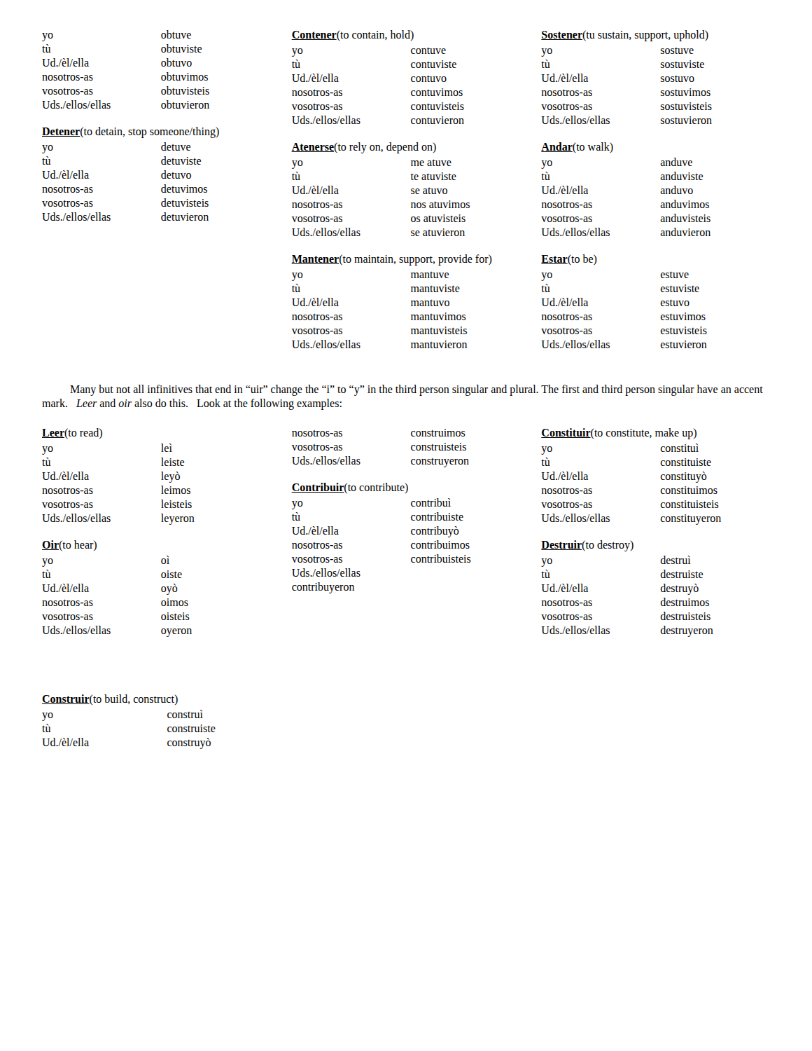| yo | obtuve |
| tù | obtuviste |
| Ud./èl/ella | obtuvo |
| nosotros-as | obtuvimos |
| vosotros-as | obtuvisteis |
| Uds./ellos/ellas | obtuvieron |
Detener(to detain, stop someone/thing)
| yo | detuve |
| tù | detuviste |
| Ud./èl/ella | detuvo |
| nosotros-as | detuvimos |
| vosotros-as | detuvisteis |
| Uds./ellos/ellas | detuvieron |
Contener(to contain, hold)
| yo | contuve |
| tù | contuviste |
| Ud./èl/ella | contuvo |
| nosotros-as | contuvimos |
| vosotros-as | contuvisteis |
| Uds./ellos/ellas | contuvieron |
Atenerse(to rely on, depend on)
| yo | me atuve |
| tù | te atuviste |
| Ud./èl/ella | se atuvo |
| nosotros-as | nos atuvimos |
| vosotros-as | os atuvisteis |
| Uds./ellos/ellas | se atuvieron |
Mantener(to maintain, support, provide for)
| yo | mantuve |
| tù | mantuviste |
| Ud./èl/ella | mantuvo |
| nosotros-as | mantuvimos |
| vosotros-as | mantuvisteis |
| Uds./ellos/ellas | mantuvieron |
Sostener(tu sustain, support, uphold)
| yo | sostuve |
| tù | sostuviste |
| Ud./èl/ella | sostuvo |
| nosotros-as | sostuvimos |
| vosotros-as | sostuvisteis |
| Uds./ellos/ellas | sostuvieron |
Andar(to walk)
| yo | anduve |
| tù | anduviste |
| Ud./èl/ella | anduvo |
| nosotros-as | anduvimos |
| vosotros-as | anduvisteis |
| Uds./ellos/ellas | anduvieron |
Estar(to be)
| yo | estuve |
| tù | estuviste |
| Ud./èl/ella | estuvo |
| nosotros-as | estuvimos |
| vosotros-as | estuvisteis |
| Uds./ellos/ellas | estuvieron |
Many but not all infinitives that end in “uir” change the “i” to “y” in the third person singular and plural. The first and third person singular have an accent mark. Leer and oir also do this. Look at the following examples:
Leer(to read)
| yo | leì |
| tù | leiste |
| Ud./èl/ella | leyò |
| nosotros-as | leimos |
| vosotros-as | leisteis |
| Uds./ellos/ellas | leyeron |
Oir(to hear)
| yo | oì |
| tù | oiste |
| Ud./èl/ella | oyò |
| nosotros-as | oimos |
| vosotros-as | oisteis |
| Uds./ellos/ellas | oyeron |
| nosotros-as | construimos |
| vosotros-as | construisteis |
| Uds./ellos/ellas | construyeron |
Contribuir(to contribute)
| yo | contribuì |
| tù | contribuiste |
| Ud./èl/ella | contribuyò |
| nosotros-as | contribuimos |
| vosotros-as | contribuisteis |
| Uds./ellos/ellas | |
| contribuyeron |
Constituir(to constitute, make up)
| yo | constituì |
| tù | constituiste |
| Ud./èl/ella | constituyò |
| nosotros-as | constituimos |
| vosotros-as | constituisteis |
| Uds./ellos/ellas | constituyeron |
Destruir(to destroy)
| yo | destruì |
| tù | destruiste |
| Ud./èl/ella | destruyò |
| nosotros-as | destruimos |
| vosotros-as | destruisteis |
| Uds./ellos/ellas | destruyeron |
Construir(to build, construct)
| yo | construì |
| tù | construiste |
| Ud./èl/ella | construyò |